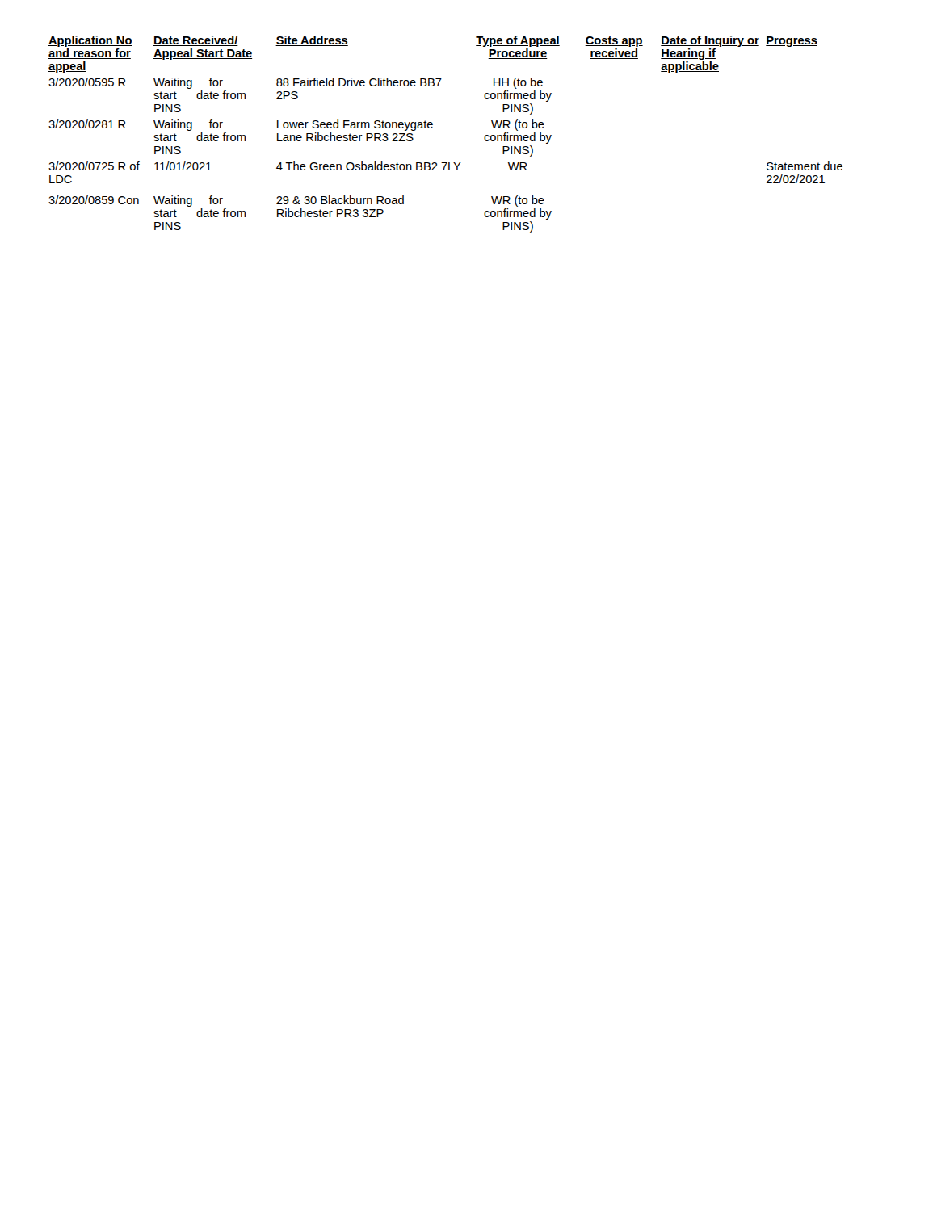| Application No and reason for appeal | Date Received/ Appeal Start Date | Site Address | Type of Appeal Procedure | Costs app received | Date of Inquiry or Hearing if applicable | Progress |
| --- | --- | --- | --- | --- | --- | --- |
| 3/2020/0595 R | Waiting for start date from PINS | 88 Fairfield Drive Clitheroe BB7 2PS | HH (to be confirmed by PINS) | | | |
| 3/2020/0281 R | Waiting for start date from PINS | Lower Seed Farm Stoneygate Lane Ribchester PR3 2ZS | WR (to be confirmed by PINS) | | | |
| 3/2020/0725 R of LDC | 11/01/2021 | 4 The Green Osbaldeston BB2 7LY | WR | | | Statement due 22/02/2021 |
| 3/2020/0859 Con | Waiting for start date from PINS | 29 & 30 Blackburn Road Ribchester PR3 3ZP | WR (to be confirmed by PINS) | | | |